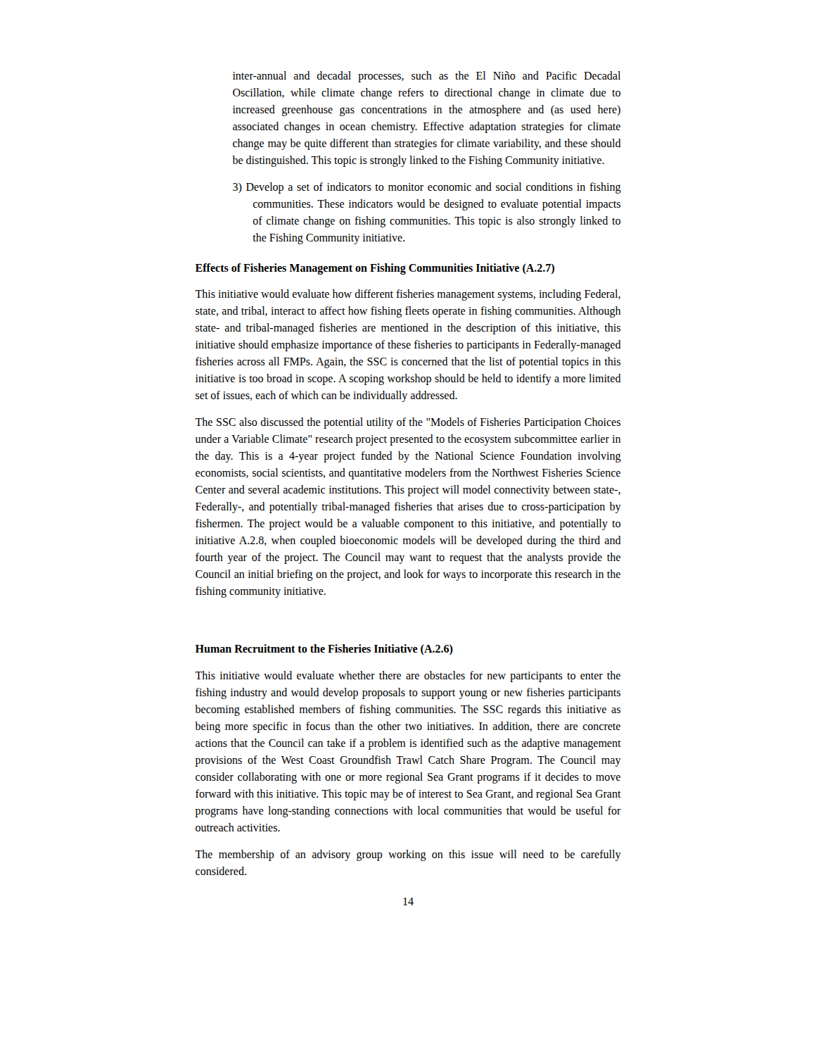inter-annual and decadal processes, such as the El Niño and Pacific Decadal Oscillation, while climate change refers to directional change in climate due to increased greenhouse gas concentrations in the atmosphere and (as used here) associated changes in ocean chemistry. Effective adaptation strategies for climate change may be quite different than strategies for climate variability, and these should be distinguished. This topic is strongly linked to the Fishing Community initiative.
3) Develop a set of indicators to monitor economic and social conditions in fishing communities. These indicators would be designed to evaluate potential impacts of climate change on fishing communities. This topic is also strongly linked to the Fishing Community initiative.
Effects of Fisheries Management on Fishing Communities Initiative (A.2.7)
This initiative would evaluate how different fisheries management systems, including Federal, state, and tribal, interact to affect how fishing fleets operate in fishing communities. Although state- and tribal-managed fisheries are mentioned in the description of this initiative, this initiative should emphasize importance of these fisheries to participants in Federally-managed fisheries across all FMPs. Again, the SSC is concerned that the list of potential topics in this initiative is too broad in scope. A scoping workshop should be held to identify a more limited set of issues, each of which can be individually addressed.
The SSC also discussed the potential utility of the "Models of Fisheries Participation Choices under a Variable Climate" research project presented to the ecosystem subcommittee earlier in the day. This is a 4-year project funded by the National Science Foundation involving economists, social scientists, and quantitative modelers from the Northwest Fisheries Science Center and several academic institutions. This project will model connectivity between state-, Federally-, and potentially tribal-managed fisheries that arises due to cross-participation by fishermen. The project would be a valuable component to this initiative, and potentially to initiative A.2.8, when coupled bioeconomic models will be developed during the third and fourth year of the project. The Council may want to request that the analysts provide the Council an initial briefing on the project, and look for ways to incorporate this research in the fishing community initiative.
Human Recruitment to the Fisheries Initiative (A.2.6)
This initiative would evaluate whether there are obstacles for new participants to enter the fishing industry and would develop proposals to support young or new fisheries participants becoming established members of fishing communities. The SSC regards this initiative as being more specific in focus than the other two initiatives. In addition, there are concrete actions that the Council can take if a problem is identified such as the adaptive management provisions of the West Coast Groundfish Trawl Catch Share Program. The Council may consider collaborating with one or more regional Sea Grant programs if it decides to move forward with this initiative. This topic may be of interest to Sea Grant, and regional Sea Grant programs have long-standing connections with local communities that would be useful for outreach activities.
The membership of an advisory group working on this issue will need to be carefully considered.
14